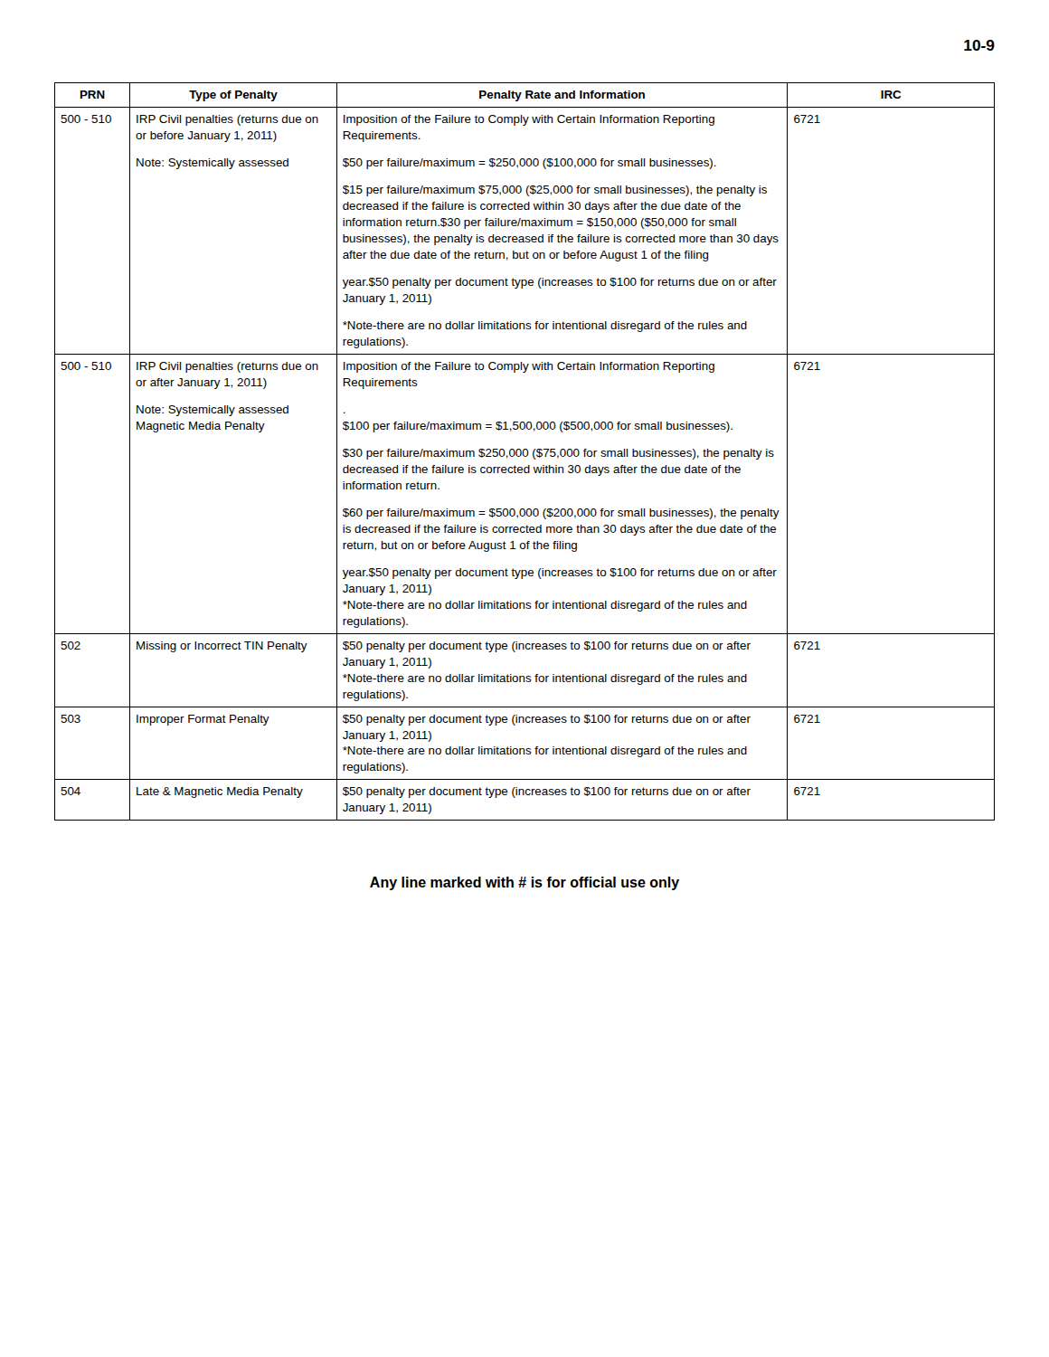10-9
| PRN | Type of Penalty | Penalty Rate and Information | IRC |
| --- | --- | --- | --- |
| 500 - 510 | IRP Civil penalties (returns due on or before January 1, 2011) Note: Systemically assessed | Imposition of the Failure to Comply with Certain Information Reporting Requirements. $50 per failure/maximum = $250,000 ($100,000 for small businesses). $15 per failure/maximum $75,000 ($25,000 for small businesses), the penalty is decreased if the failure is corrected within 30 days after the due date of the information return.$30 per failure/maximum = $150,000 ($50,000 for small businesses), the penalty is decreased if the failure is corrected more than 30 days after the due date of the return, but on or before August 1 of the filing year.$50 penalty per document type (increases to $100 for returns due on or after January 1, 2011) *Note-there are no dollar limitations for intentional disregard of the rules and regulations). | 6721 |
| 500 - 510 | IRP Civil penalties (returns due on or after January 1, 2011) Note: Systemically assessed Magnetic Media Penalty | Imposition of the Failure to Comply with Certain Information Reporting Requirements . $100 per failure/maximum = $1,500,000 ($500,000 for small businesses). $30 per failure/maximum $250,000 ($75,000 for small businesses), the penalty is decreased if the failure is corrected within 30 days after the due date of the information return. $60 per failure/maximum = $500,000 ($200,000 for small businesses), the penalty is decreased if the failure is corrected more than 30 days after the due date of the return, but on or before August 1 of the filing year.$50 penalty per document type (increases to $100 for returns due on or after January 1, 2011) *Note-there are no dollar limitations for intentional disregard of the rules and regulations). | 6721 |
| 502 | Missing or Incorrect TIN Penalty | $50 penalty per document type (increases to $100 for returns due on or after January 1, 2011) *Note-there are no dollar limitations for intentional disregard of the rules and regulations). | 6721 |
| 503 | Improper Format Penalty | $50 penalty per document type (increases to $100 for returns due on or after January 1, 2011) *Note-there are no dollar limitations for intentional disregard of the rules and regulations). | 6721 |
| 504 | Late & Magnetic Media Penalty | $50 penalty per document type (increases to $100 for returns due on or after January 1, 2011) | 6721 |
Any line marked with # is for official use only